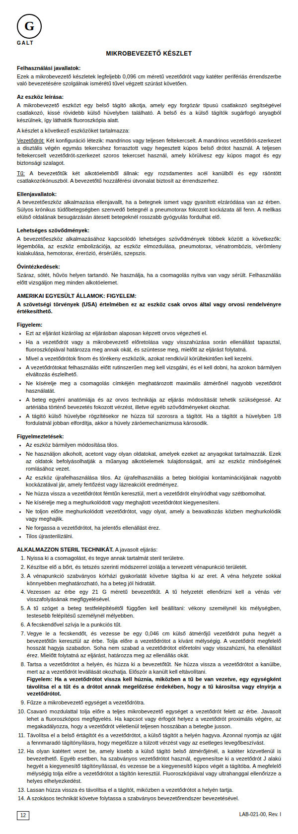G
GALT
MIKROBEVEZETŐ KÉSZLET
Felhasználási javallatok:
Ezek a mikrobevezető készletek legfeljebb 0,096 cm méretű vezetődrót vagy katéter perifériás érrendszerbe való bevezetésére szolgálnak ismérétű tűvel végzett szúrást követően.
Az eszköz leírása:
A mikrobevezető eszközt egy belső tágító alkotja, amely egy forgózár típusú csatlakozó segítségével csatlakozó, kissé rövidebb külső hüvelyben található. A belső és a külső tágítók sugárfogó anyagból készülnek, így láthatók fluoroszkópia alatt.
A készlet a következő eszközöket tartalmazza:
Vezetődrót: Két konfiguráció létezik: mandrinos vagy teljesen feltekercselt. A mandrinos vezetődrót-szerkezet a disztális végén egymás tekercshez forrasztott vagy hegesztett kúpos belső drótot használ. A teljesen feltekercselt vezetődrót-szerkezet szoros tekercset használ, amely körülvesz egy kúpos magot és egy biztonsági szalagot.
Tű: A bevezetőtűk két alkotóelemből állnak: egy rozsdamentes acél kanülből és egy ráöntött csatlakozókónuszból. A bevezetőtű hozzáférési útvonalat biztosít az érrendszerhez.
Ellenjavallatok:
A bevezetőeszköz alkalmazása ellenjavallt, ha a betegnek ismert vagy gyanított elzáródása van az érben. Súlyos krónikus tüdőbetegségben szenvedő betegnél a pneumotorax fokozott kockázata áll fenn. A mellkas elülső oldalának besugárzásán átesett betegeknél rosszabb gyógyulás fordulhat elő.
Lehetséges szövődmények:
A bevezetőeszköz alkalmazásához kapcsolódó lehetséges szövődmények többek között a következők: légembólia, az eszköz embolizációja, az eszköz elmozdulása, pneumotorax, vénatrombózis, vérömleny kialakulása, hemotorax, érerózió, érsérülés, szepszis.
Óvintézkedések:
Száraz, sötét, hűvös helyen tartandó. Ne használja, ha a csomagolás nyitva van vagy sérült. Felhasználás előtt vizsgáljon meg minden alkotóelemet.
AMERIKAI EGYESÜLT ÁLLAMOK: FIGYELEM:
A szövetségi törvények (USA) értelmében ez az eszköz csak orvos által vagy orvosi rendelvényre értékesíthető.
Figyelem:
Ezt az eljárást kizárólag az eljárásban alaposan képzett orvos végezheti el.
Ha a vezetődrót vagy a mikrobevezető előretolása vagy visszahúzása során ellenállást tapasztal, fluoroszkópiával határozza meg annak okát, és szüntesse meg, mielőtt az eljárást folytatná.
Mivel a vezetődrótok finom és törékeny eszközök, azokat rendkívül körültekintően kell kezelni.
A vezetődrótokat felhasználás előtt rutinszerűen meg kell vizsgálni, és el kell dobni, ha azokon bármilyen elváltozás észlelhető.
Ne kísérelje meg a csomagolás címkéjén meghatározott maximális átmérőnél nagyobb vezetődrót használatát.
A beteg egyéni anatómiája és az orvos technikája az eljárás módosítását tehetik szükségessé. Az artériába történő bevezetés fokozott vérzést, illetve egyéb szövődményeket okozhat.
A tágító külső hüvelybe rögzítésekor ne húzza túl szorosra a tágítót. Ha a tágítót a hüvelyben 1/8 fordulatnál jobban elfordítja, akkor a hüvely záróemechanizmusa károsodik.
Figyelmeztetések:
Az eszköz bármilyen módosítása tilos.
Ne használjon alkoholt, acetont vagy olyan oldatokat, amelyek ezeket az anyagokat tartalmazzák. Ezek az oldatok befolyásolhatják a műanyag alkotóelemek tulajdonságait, ami az eszköz minőségének romlásához vezet.
Az eszköz újrafelhasználása tilos. Az újrafelhasználás a beteg biológiai kontaminációjának nagyobb kockázatával jár, amely fertőzést vagy lázreakciót eredményez.
Ne húzza vissza a vezetődrótot fémtűn keresztül, mert a vezetődrót elnyíródhat vagy szétbomolhat.
Ne kísérelje meg a meghurkolódott vagy meghajlott vezetődrótot kiegyenesíteni.
Ne toljon előre meghurkolódott vezetődrótot, vagy olyat, amely a beavatkozás közben meghurkolódik vagy meghajlik.
Ne forgassa a vezetődrótot, ha jelentős ellenállást érez.
Tilos újrasterilizálni.
ALKALMAZZON STERIL TECHNIKÁT. A javasolt eljárás:
Nyissa ki a csomagolást, és tegye annak tartalmát steril területre.
Készítse elő a bőrt, és tetszés szerinti módszerrel izolálja a tervezett vénapunkció területét.
A vénapunkció szabványos kórházi gyakorlatát követve tágítsa ki az eret. A véna helyzete sokkal könnyebben meghatározható, ha a beteg jól hidratált.
Vezessen az érbe egy 21 G méretű bevezetőtűt. A tű helyzetét ellenőrizni kell a vénás vér visszafolyásának megfigyelésével.
A tű szöget a beteg testfelépítésétől függően kell beállítani: vékony személynél kis mélységben, testesebb felépítésű személynél mélyebben.
A fecskendővel szívja le a punkciós tűt.
Vegye le a fecskendőt, és vezesse be egy 0,046 cm külső átmérőjű vezetődrót puha hegyét a bevezetőtűn keresztül az érbe. Tolja előre a vezetődrótot a kívánt mélységig. A vezetődrót megfelelő hosszát hagyja szabadon. Soha nem szabad a vezetődrótot előretolni vagy visszahúzni, ha ellenállást érez. Mielőtt folytatná az eljárást, határozza meg az ellenállás okát.
Tartsa a vezetődrótot a helyén, és húzza ki a bevezetőtűt. Ne húzza vissza a vezetődrótot a kanülbe, mert az a vezetődrót levállását okozhatja. Először a kanült kell eltávolítani.
Figyelem: Ha a vezetődrótot vissza kell húznia, miközben a tű be van vezetve, egy egységként távolítsa el a tűt és a drótot annak megelőzése érdekében, hogy a tű károsítsa vagy elnyírja a vezetődrótot.
Fűzze a mikrobevezető egységet a vezetődrótra.
Csavaró mozdulattal tolja előre a teljes mikrobevezető egységet a vezetődrót felett az érbe. Javasolt lehet a fluoroszkópos megfigyelés. Ha kapcsot vagy érfogót helyez a vezetődrót proximális végére, az megakadályozza, hogy a vezetődrót véletlenül teljesen hosszában a betegbe jusson.
Távolítsa el a belső értágítót és a vezetődrótot, a külső tágítót a helyén hagyva. Azonnal nyomja az ujját a fennmaradó tágítónyílásra, hogy megelőzze a túlzott vérzést vagy az esetleges levegőbeszívást.
Ha olyan katétert vezet be, amely kisebb a külső tágító belső átmérőjénél, a katéter közvetlenül is bevezethető. Egyéb esetben, ha szabványos vezetődrótot használ, egyenesítse ki a vezetődrót J alakú hegyét a kiegyenesítő tágítónyílással, és vezesse be a kiegyenesítő kúpos végét a tágítóba. A megfelelő mélységig tolja előre a vezetődrótot a tágítón keresztül. Fluoroszkópiával vagy ultrahanggal ellenőrizze a helyes elhelyezkedést.
Lassan húzza vissza és távolítsa el a tágítót, miközben a vezetődrótot a helyén tartja.
A szokásos technikát követve folytassa a szabványos bevezetőrendszer bevezetésével.
12 LAB-021-00, Rev. I